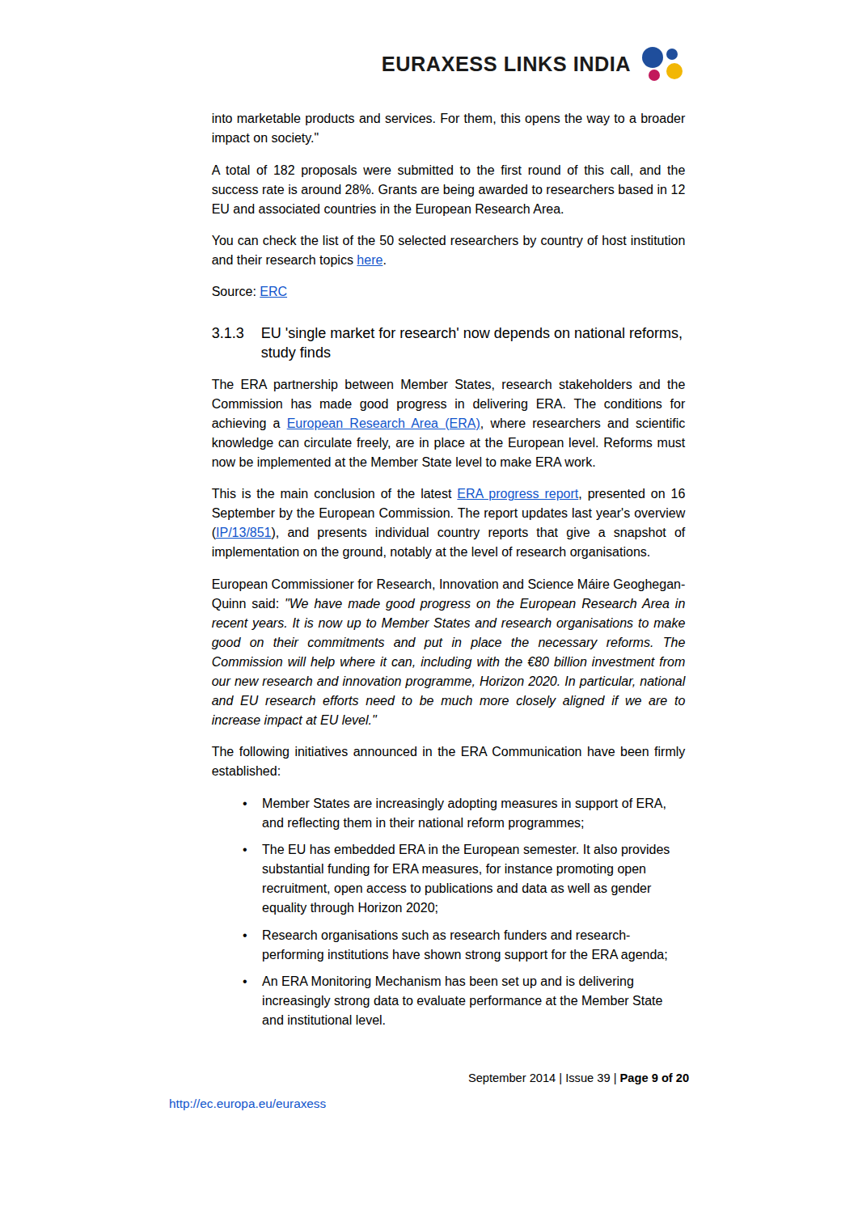EURAXESS LINKS INDIA
into marketable products and services. For them, this opens the way to a broader impact on society."
A total of 182 proposals were submitted to the first round of this call, and the success rate is around 28%. Grants are being awarded to researchers based in 12 EU and associated countries in the European Research Area.
You can check the list of the 50 selected researchers by country of host institution and their research topics here.
Source: ERC
3.1.3 EU 'single market for research' now depends on national reforms, study finds
The ERA partnership between Member States, research stakeholders and the Commission has made good progress in delivering ERA. The conditions for achieving a European Research Area (ERA), where researchers and scientific knowledge can circulate freely, are in place at the European level. Reforms must now be implemented at the Member State level to make ERA work.
This is the main conclusion of the latest ERA progress report, presented on 16 September by the European Commission. The report updates last year's overview (IP/13/851), and presents individual country reports that give a snapshot of implementation on the ground, notably at the level of research organisations.
European Commissioner for Research, Innovation and Science Máire Geoghegan-Quinn said: "We have made good progress on the European Research Area in recent years. It is now up to Member States and research organisations to make good on their commitments and put in place the necessary reforms. The Commission will help where it can, including with the €80 billion investment from our new research and innovation programme, Horizon 2020. In particular, national and EU research efforts need to be much more closely aligned if we are to increase impact at EU level."
The following initiatives announced in the ERA Communication have been firmly established:
Member States are increasingly adopting measures in support of ERA, and reflecting them in their national reform programmes;
The EU has embedded ERA in the European semester. It also provides substantial funding for ERA measures, for instance promoting open recruitment, open access to publications and data as well as gender equality through Horizon 2020;
Research organisations such as research funders and research-performing institutions have shown strong support for the ERA agenda;
An ERA Monitoring Mechanism has been set up and is delivering increasingly strong data to evaluate performance at the Member State and institutional level.
September 2014 | Issue 39 | Page 9 of 20
http://ec.europa.eu/euraxess